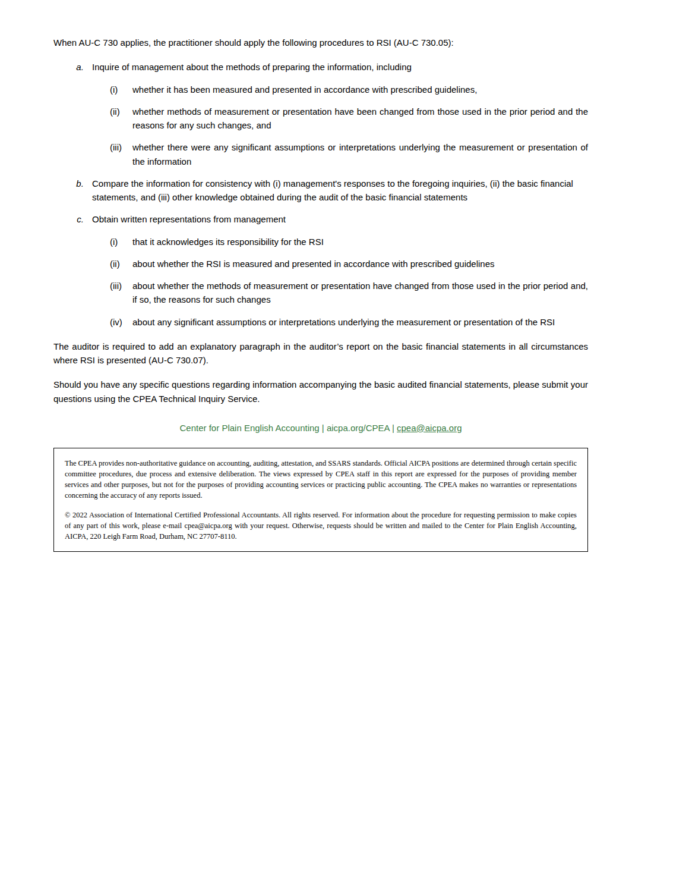When AU-C 730 applies, the practitioner should apply the following procedures to RSI (AU-C 730.05):
Inquire of management about the methods of preparing the information, including
whether it has been measured and presented in accordance with prescribed guidelines,
whether methods of measurement or presentation have been changed from those used in the prior period and the reasons for any such changes, and
whether there were any significant assumptions or interpretations underlying the measurement or presentation of the information
Compare the information for consistency with (i) management's responses to the foregoing inquiries, (ii) the basic financial statements, and (iii) other knowledge obtained during the audit of the basic financial statements
Obtain written representations from management
that it acknowledges its responsibility for the RSI
about whether the RSI is measured and presented in accordance with prescribed guidelines
about whether the methods of measurement or presentation have changed from those used in the prior period and, if so, the reasons for such changes
about any significant assumptions or interpretations underlying the measurement or presentation of the RSI
The auditor is required to add an explanatory paragraph in the auditor’s report on the basic financial statements in all circumstances where RSI is presented (AU-C 730.07).
Should you have any specific questions regarding information accompanying the basic audited financial statements, please submit your questions using the CPEA Technical Inquiry Service.
Center for Plain English Accounting | aicpa.org/CPEA | cpea@aicpa.org
The CPEA provides non-authoritative guidance on accounting, auditing, attestation, and SSARS standards. Official AICPA positions are determined through certain specific committee procedures, due process and extensive deliberation. The views expressed by CPEA staff in this report are expressed for the purposes of providing member services and other purposes, but not for the purposes of providing accounting services or practicing public accounting. The CPEA makes no warranties or representations concerning the accuracy of any reports issued.
© 2022 Association of International Certified Professional Accountants. All rights reserved. For information about the procedure for requesting permission to make copies of any part of this work, please e-mail cpea@aicpa.org with your request. Otherwise, requests should be written and mailed to the Center for Plain English Accounting, AICPA, 220 Leigh Farm Road, Durham, NC 27707-8110.